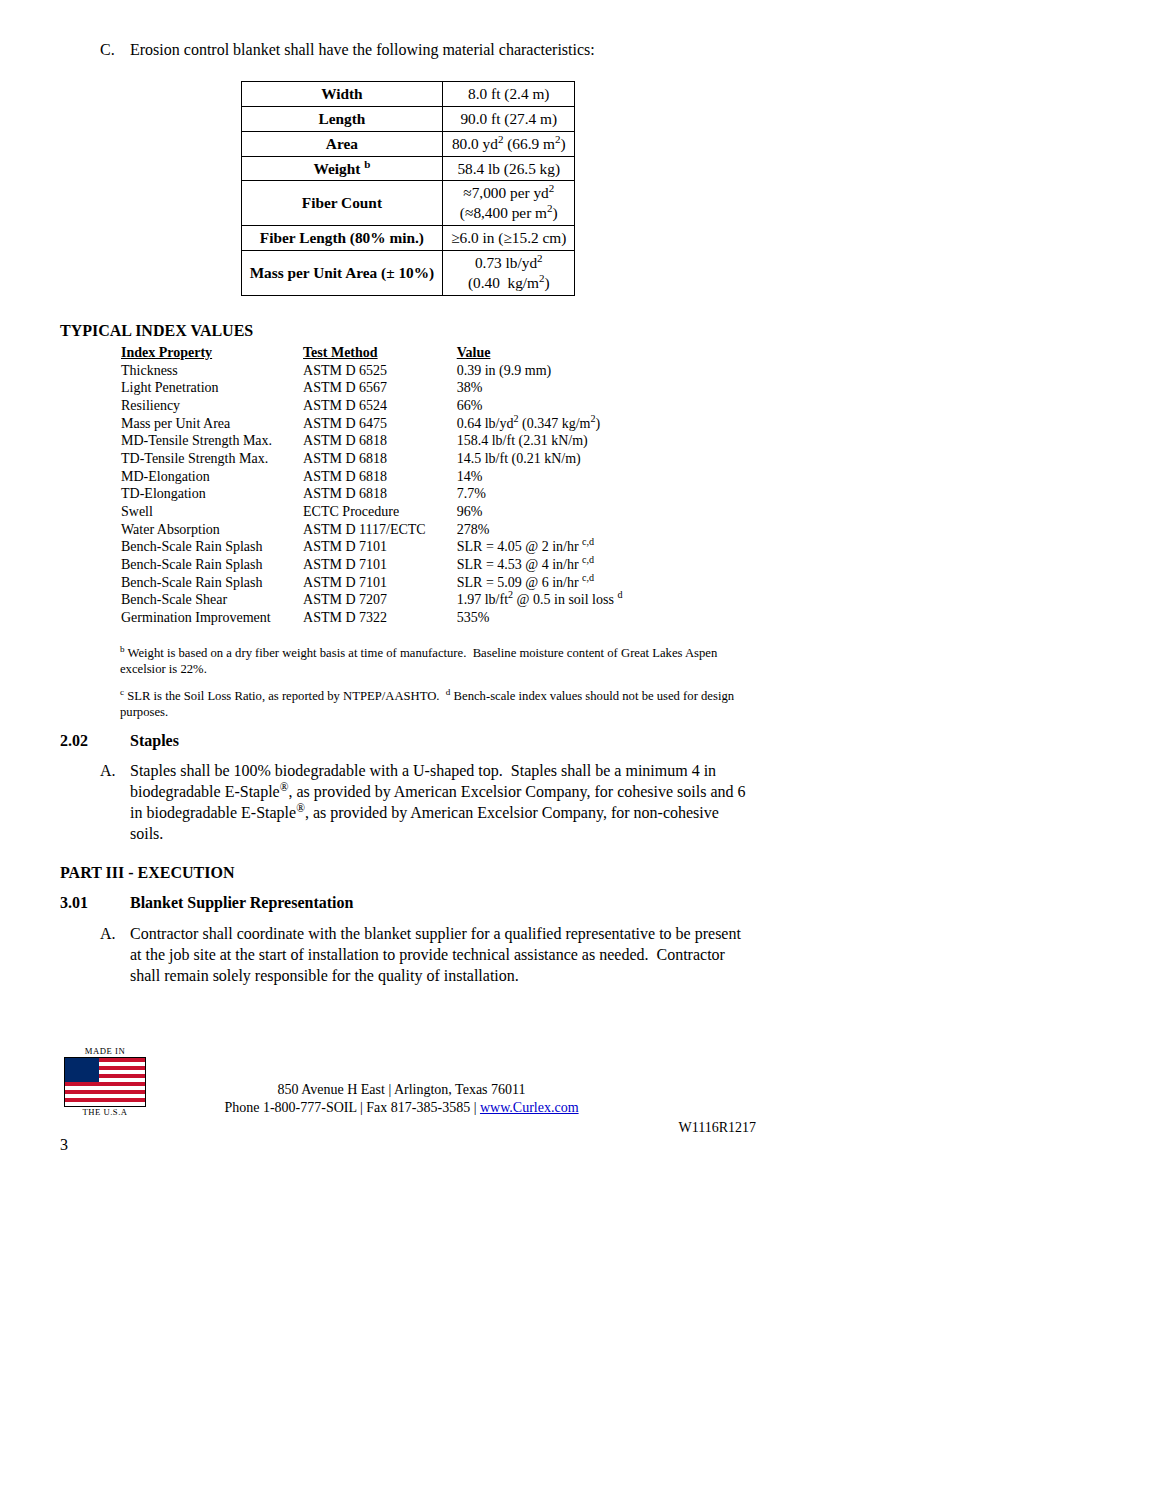C. Erosion control blanket shall have the following material characteristics:
| Width | 8.0 ft (2.4 m) |
| Length | 90.0 ft (27.4 m) |
| Area | 80.0 yd 2 (66.9 m 2 ) |
| Weight b | 58.4 lb (26.5 kg) |
| Fiber Count | ≈7,000 per yd 2 (≈8,400 per m 2 ) |
| Fiber Length (80% min.) | ≥6.0 in (≥15.2 cm) |
| Mass per Unit Area (± 10%) | 0.73 lb/yd 2 (0.40 kg/m 2 ) |
TYPICAL INDEX VALUES
| Index Property | Test Method | Value |
| --- | --- | --- |
| Thickness | ASTM D 6525 | 0.39 in (9.9 mm) |
| Light Penetration | ASTM D 6567 | 38% |
| Resiliency | ASTM D 6524 | 66% |
| Mass per Unit Area | ASTM D 6475 | 0.64 lb/yd 2 (0.347 kg/m 2 ) |
| MD-Tensile Strength Max. | ASTM D 6818 | 158.4 lb/ft (2.31 kN/m) |
| TD-Tensile Strength Max. | ASTM D 6818 | 14.5 lb/ft (0.21 kN/m) |
| MD-Elongation | ASTM D 6818 | 14% |
| TD-Elongation | ASTM D 6818 | 7.7% |
| Swell | ECTC Procedure | 96% |
| Water Absorption | ASTM D 1117/ECTC | 278% |
| Bench-Scale Rain Splash | ASTM D 7101 | SLR = 4.05 @ 2 in/hr c,d |
| Bench-Scale Rain Splash | ASTM D 7101 | SLR = 4.53 @ 4 in/hr c,d |
| Bench-Scale Rain Splash | ASTM D 7101 | SLR = 5.09 @ 6 in/hr c,d |
| Bench-Scale Shear | ASTM D 7207 | 1.97 lb/ft 2 @ 0.5 in soil loss d |
| Germination Improvement | ASTM D 7322 | 535% |
b Weight is based on a dry fiber weight basis at time of manufacture. Baseline moisture content of Great Lakes Aspen excelsior is 22%.
c SLR is the Soil Loss Ratio, as reported by NTPEP/AASHTO. d Bench-scale index values should not be used for design purposes.
2.02 Staples
A. Staples shall be 100% biodegradable with a U-shaped top. Staples shall be a minimum 4 in biodegradable E-Staple®, as provided by American Excelsior Company, for cohesive soils and 6 in biodegradable E-Staple®, as provided by American Excelsior Company, for non-cohesive soils.
PART III - EXECUTION
3.01 Blanket Supplier Representation
A. Contractor shall coordinate with the blanket supplier for a qualified representative to be present at the job site at the start of installation to provide technical assistance as needed. Contractor shall remain solely responsible for the quality of installation.
MADE IN
THE U.S.A 850 Avenue H East | Arlington, Texas 76011
Phone 1-800-777-SOIL | Fax 817-385-3585 | www.Curlex.com W1116R1217 3